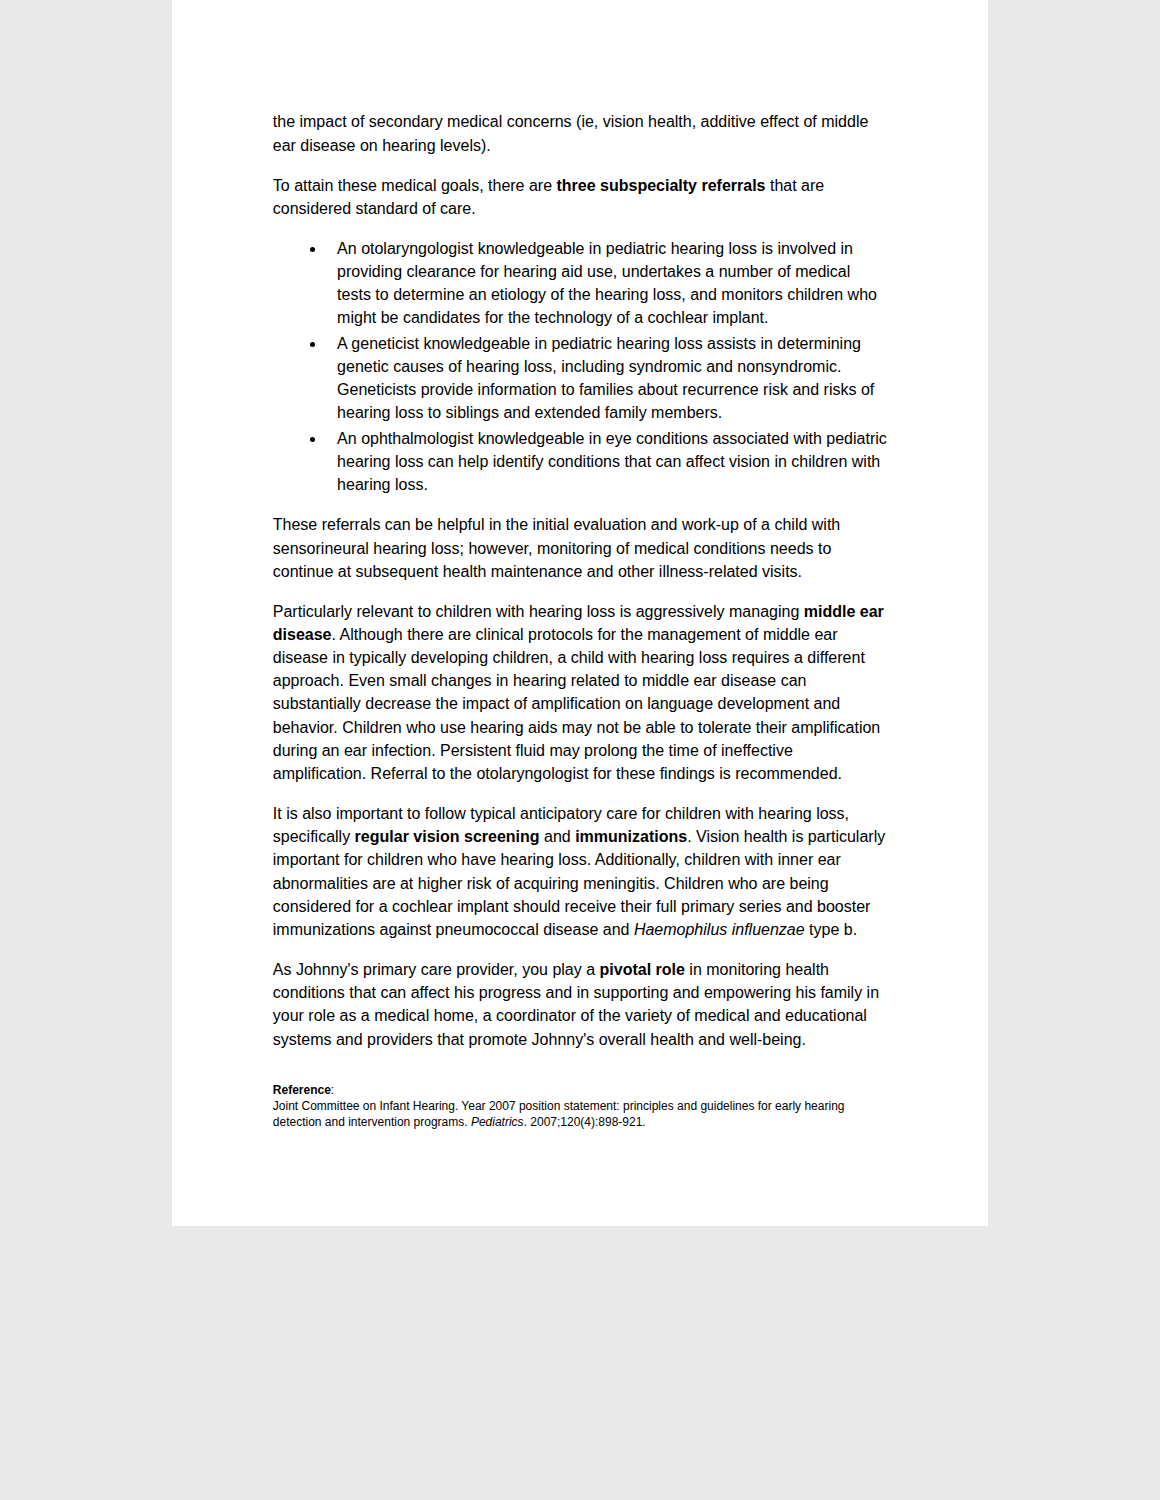the impact of secondary medical concerns (ie, vision health, additive effect of middle ear disease on hearing levels).
To attain these medical goals, there are three subspecialty referrals that are considered standard of care.
An otolaryngologist knowledgeable in pediatric hearing loss is involved in providing clearance for hearing aid use, undertakes a number of medical tests to determine an etiology of the hearing loss, and monitors children who might be candidates for the technology of a cochlear implant.
A geneticist knowledgeable in pediatric hearing loss assists in determining genetic causes of hearing loss, including syndromic and nonsyndromic. Geneticists provide information to families about recurrence risk and risks of hearing loss to siblings and extended family members.
An ophthalmologist knowledgeable in eye conditions associated with pediatric hearing loss can help identify conditions that can affect vision in children with hearing loss.
These referrals can be helpful in the initial evaluation and work-up of a child with sensorineural hearing loss; however, monitoring of medical conditions needs to continue at subsequent health maintenance and other illness-related visits.
Particularly relevant to children with hearing loss is aggressively managing middle ear disease. Although there are clinical protocols for the management of middle ear disease in typically developing children, a child with hearing loss requires a different approach. Even small changes in hearing related to middle ear disease can substantially decrease the impact of amplification on language development and behavior. Children who use hearing aids may not be able to tolerate their amplification during an ear infection. Persistent fluid may prolong the time of ineffective amplification. Referral to the otolaryngologist for these findings is recommended.
It is also important to follow typical anticipatory care for children with hearing loss, specifically regular vision screening and immunizations. Vision health is particularly important for children who have hearing loss. Additionally, children with inner ear abnormalities are at higher risk of acquiring meningitis. Children who are being considered for a cochlear implant should receive their full primary series and booster immunizations against pneumococcal disease and Haemophilus influenzae type b.
As Johnny's primary care provider, you play a pivotal role in monitoring health conditions that can affect his progress and in supporting and empowering his family in your role as a medical home, a coordinator of the variety of medical and educational systems and providers that promote Johnny's overall health and well-being.
Reference:
Joint Committee on Infant Hearing. Year 2007 position statement: principles and guidelines for early hearing detection and intervention programs. Pediatrics. 2007;120(4):898-921.